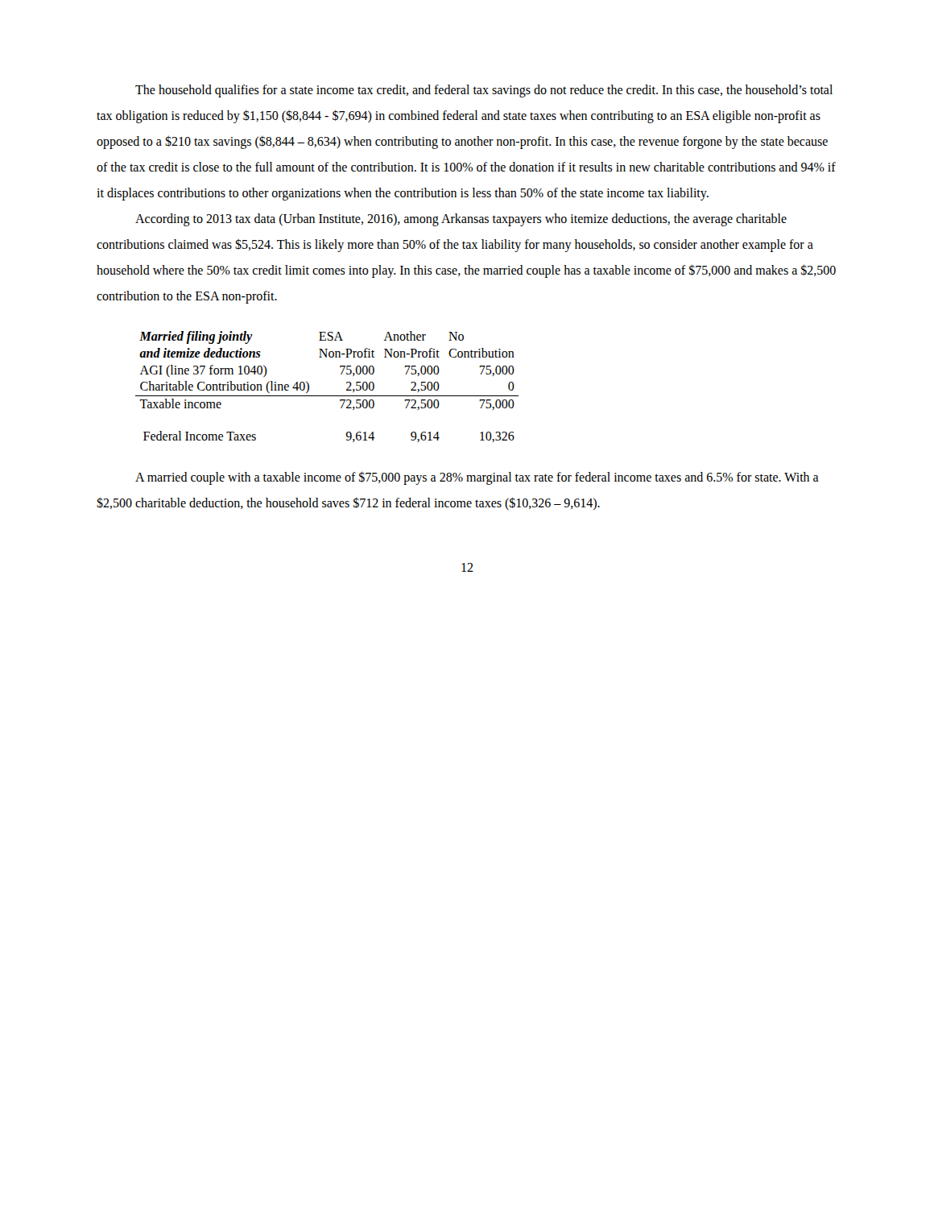The household qualifies for a state income tax credit, and federal tax savings do not reduce the credit. In this case, the household’s total tax obligation is reduced by $1,150 ($8,844 - $7,694) in combined federal and state taxes when contributing to an ESA eligible non-profit as opposed to a $210 tax savings ($8,844 – 8,634) when contributing to another non-profit. In this case, the revenue forgone by the state because of the tax credit is close to the full amount of the contribution. It is 100% of the donation if it results in new charitable contributions and 94% if it displaces contributions to other organizations when the contribution is less than 50% of the state income tax liability.
According to 2013 tax data (Urban Institute, 2016), among Arkansas taxpayers who itemize deductions, the average charitable contributions claimed was $5,524. This is likely more than 50% of the tax liability for many households, so consider another example for a household where the 50% tax credit limit comes into play. In this case, the married couple has a taxable income of $75,000 and makes a $2,500 contribution to the ESA non-profit.
| Married filing jointly | ESA | Another | No |
| and itemize deductions | Non-Profit | Non-Profit | Contribution |
| AGI (line 37 form 1040) | 75,000 | 75,000 | 75,000 |
| Charitable Contribution (line 40) | 2,500 | 2,500 | 0 |
| Taxable income | 72,500 | 72,500 | 75,000 |
| Federal Income Taxes | 9,614 | 9,614 | 10,326 |
A married couple with a taxable income of $75,000 pays a 28% marginal tax rate for federal income taxes and 6.5% for state. With a $2,500 charitable deduction, the household saves $712 in federal income taxes ($10,326 – 9,614).
12